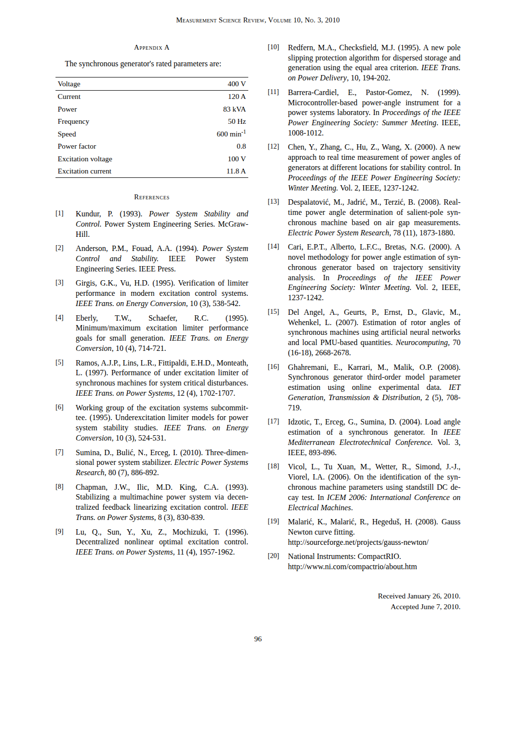Measurement Science Review, Volume 10, No. 3, 2010
Appendix A
The synchronous generator's rated parameters are:
| Voltage | 400 V |
| Current | 120 A |
| Power | 83 kVA |
| Frequency | 50 Hz |
| Speed | 600 min -1 |
| Power factor | 0.8 |
| Excitation voltage | 100 V |
| Excitation current | 11.8 A |
References
Kundur, P. (1993). Power System Stability and Control. Power System Engineering Series. McGraw-Hill.
Anderson, P.M., Fouad, A.A. (1994). Power System Control and Stability. IEEE Power System Engineering Series. IEEE Press.
Girgis, G.K., Vu, H.D. (1995). Verification of limiter performance in modern excitation control systems. IEEE Trans. on Energy Conversion, 10 (3), 538-542.
Eberly, T.W., Schaefer, R.C. (1995). Minimum/maximum excitation limiter performance goals for small generation. IEEE Trans. on Energy Conversion, 10 (4), 714-721.
Ramos, A.J.P., Lins, L.R., Fittipaldi, E.H.D., Monteath, L. (1997). Performance of under excitation limiter of synchronous machines for system critical disturbances. IEEE Trans. on Power Systems, 12 (4), 1702-1707.
Working group of the excitation systems subcommittee. (1995). Underexcitation limiter models for power system stability studies. IEEE Trans. on Energy Conversion, 10 (3), 524-531.
Sumina, D., Bulić, N., Erceg, I. (2010). Three-dimensional power system stabilizer. Electric Power Systems Research, 80 (7), 886-892.
Chapman, J.W., Ilic, M.D. King, C.A. (1993). Stabilizing a multimachine power system via decentralized feedback linearizing excitation control. IEEE Trans. on Power Systems, 8 (3), 830-839.
Lu, Q., Sun, Y., Xu, Z., Mochizuki, T. (1996). Decentralized nonlinear optimal excitation control. IEEE Trans. on Power Systems, 11 (4), 1957-1962.
Redfern, M.A., Checksfield, M.J. (1995). A new pole slipping protection algorithm for dispersed storage and generation using the equal area criterion. IEEE Trans. on Power Delivery, 10, 194-202.
Barrera-Cardiel, E., Pastor-Gomez, N. (1999). Microcontroller-based power-angle instrument for a power systems laboratory. In Proceedings of the IEEE Power Engineering Society: Summer Meeting. IEEE, 1008-1012.
Chen, Y., Zhang, C., Hu, Z., Wang, X. (2000). A new approach to real time measurement of power angles of generators at different locations for stability control. In Proceedings of the IEEE Power Engineering Society: Winter Meeting. Vol. 2, IEEE, 1237-1242.
Despalatović, M., Jadrić, M., Terzić, B. (2008). Real-time power angle determination of salient-pole synchronous machine based on air gap measurements. Electric Power System Research, 78 (11), 1873-1880.
Cari, E.P.T., Alberto, L.F.C., Bretas, N.G. (2000). A novel methodology for power angle estimation of synchronous generator based on trajectory sensitivity analysis. In Proceedings of the IEEE Power Engineering Society: Winter Meeting. Vol. 2, IEEE, 1237-1242.
Del Angel, A., Geurts, P., Ernst, D., Glavic, M., Wehenkel, L. (2007). Estimation of rotor angles of synchronous machines using artificial neural networks and local PMU-based quantities. Neurocomputing, 70 (16-18), 2668-2678.
Ghahremani, E., Karrari, M., Malik, O.P. (2008). Synchronous generator third-order model parameter estimation using online experimental data. IET Generation, Transmission & Distribution, 2 (5), 708-719.
Idzotic, T., Erceg, G., Sumina, D. (2004). Load angle estimation of a synchronous generator. In IEEE Mediterranean Electrotechnical Conference. Vol. 3, IEEE, 893-896.
Vicol, L., Tu Xuan, M., Wetter, R., Simond, J.-J., Viorel, I.A. (2006). On the identification of the synchronous machine parameters using standstill DC decay test. In ICEM 2006: International Conference on Electrical Machines.
Malarić, K., Malarić, R., Hegeduš, H. (2008). Gauss Newton curve fitting.
http://sourceforge.net/projects/gauss-newton/
National Instruments: CompactRIO.
http://www.ni.com/compactrio/about.htm
Received January 26, 2010.
Accepted June 7, 2010.
96